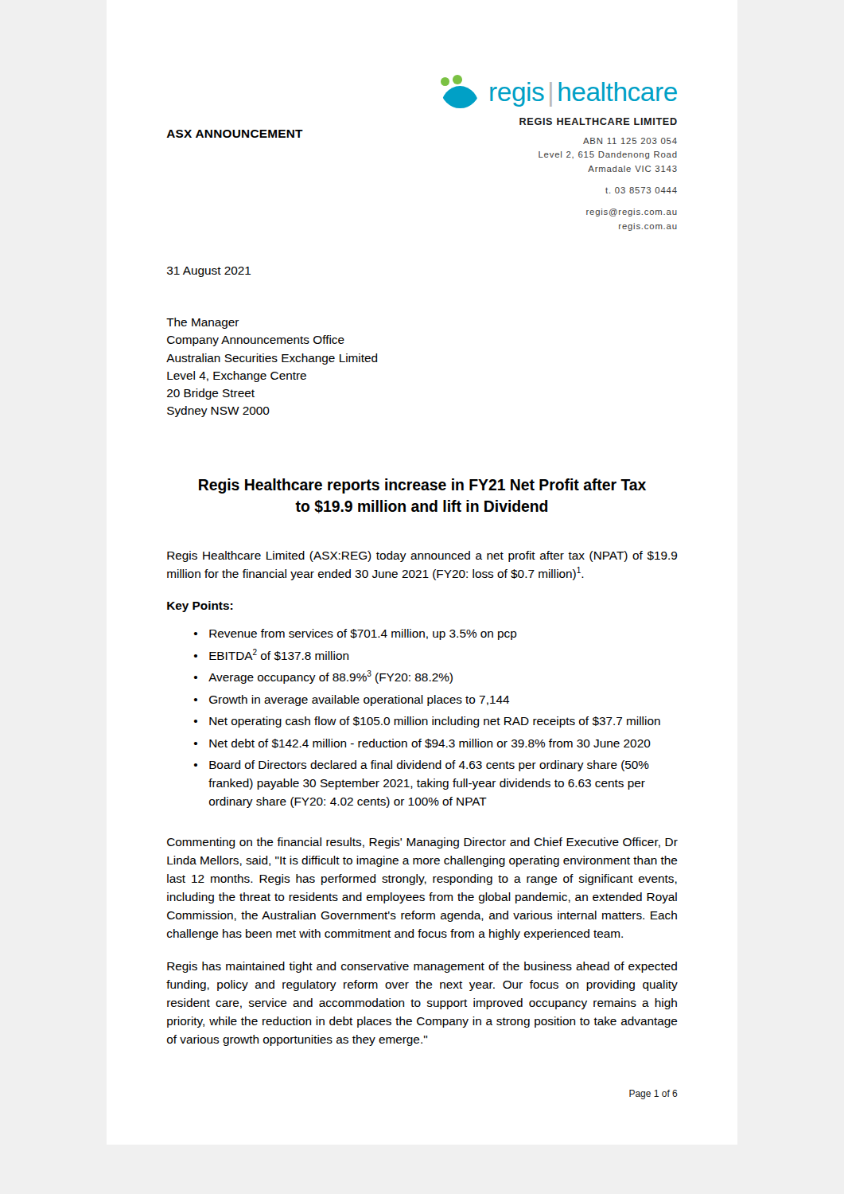regis|healthcare
ASX ANNOUNCEMENT
REGIS HEALTHCARE LIMITED
ABN 11 125 203 054
Level 2, 615 Dandenong Road
Armadale VIC 3143
t. 03 8573 0444
regis@regis.com.au
regis.com.au
31 August 2021
The Manager
Company Announcements Office
Australian Securities Exchange Limited
Level 4, Exchange Centre
20 Bridge Street
Sydney NSW 2000
Regis Healthcare reports increase in FY21 Net Profit after Tax
to $19.9 million and lift in Dividend
Regis Healthcare Limited (ASX:REG) today announced a net profit after tax (NPAT) of $19.9 million for the financial year ended 30 June 2021 (FY20: loss of $0.7 million)1.
Key Points:
Revenue from services of $701.4 million, up 3.5% on pcp
EBITDA2 of $137.8 million
Average occupancy of 88.9%3 (FY20: 88.2%)
Growth in average available operational places to 7,144
Net operating cash flow of $105.0 million including net RAD receipts of $37.7 million
Net debt of $142.4 million - reduction of $94.3 million or 39.8% from 30 June 2020
Board of Directors declared a final dividend of 4.63 cents per ordinary share (50% franked) payable 30 September 2021, taking full-year dividends to 6.63 cents per ordinary share (FY20: 4.02 cents) or 100% of NPAT
Commenting on the financial results, Regis' Managing Director and Chief Executive Officer, Dr Linda Mellors, said, "It is difficult to imagine a more challenging operating environment than the last 12 months. Regis has performed strongly, responding to a range of significant events, including the threat to residents and employees from the global pandemic, an extended Royal Commission, the Australian Government's reform agenda, and various internal matters. Each challenge has been met with commitment and focus from a highly experienced team.
Regis has maintained tight and conservative management of the business ahead of expected funding, policy and regulatory reform over the next year. Our focus on providing quality resident care, service and accommodation to support improved occupancy remains a high priority, while the reduction in debt places the Company in a strong position to take advantage of various growth opportunities as they emerge."
Page 1 of 6